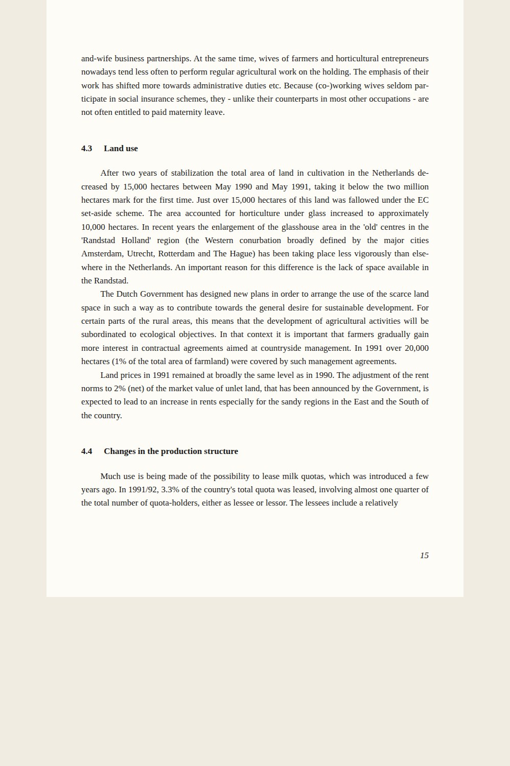and-wife business partnerships. At the same time, wives of farmers and horticultural entrepreneurs nowadays tend less often to perform regular agricultural work on the holding. The emphasis of their work has shifted more towards administrative duties etc. Because (co-)working wives seldom participate in social insurance schemes, they - unlike their counterparts in most other occupations - are not often entitled to paid maternity leave.
4.3 Land use
After two years of stabilization the total area of land in cultivation in the Netherlands decreased by 15,000 hectares between May 1990 and May 1991, taking it below the two million hectares mark for the first time. Just over 15,000 hectares of this land was fallowed under the EC set-aside scheme. The area accounted for horticulture under glass increased to approximately 10,000 hectares. In recent years the enlargement of the glasshouse area in the 'old' centres in the 'Randstad Holland' region (the Western conurbation broadly defined by the major cities Amsterdam, Utrecht, Rotterdam and The Hague) has been taking place less vigorously than elsewhere in the Netherlands. An important reason for this difference is the lack of space available in the Randstad.
The Dutch Government has designed new plans in order to arrange the use of the scarce land space in such a way as to contribute towards the general desire for sustainable development. For certain parts of the rural areas, this means that the development of agricultural activities will be subordinated to ecological objectives. In that context it is important that farmers gradually gain more interest in contractual agreements aimed at countryside management. In 1991 over 20,000 hectares (1% of the total area of farmland) were covered by such management agreements.
Land prices in 1991 remained at broadly the same level as in 1990. The adjustment of the rent norms to 2% (net) of the market value of unlet land, that has been announced by the Government, is expected to lead to an increase in rents especially for the sandy regions in the East and the South of the country.
4.4 Changes in the production structure
Much use is being made of the possibility to lease milk quotas, which was introduced a few years ago. In 1991/92, 3.3% of the country's total quota was leased, involving almost one quarter of the total number of quota-holders, either as lessee or lessor. The lessees include a relatively
15